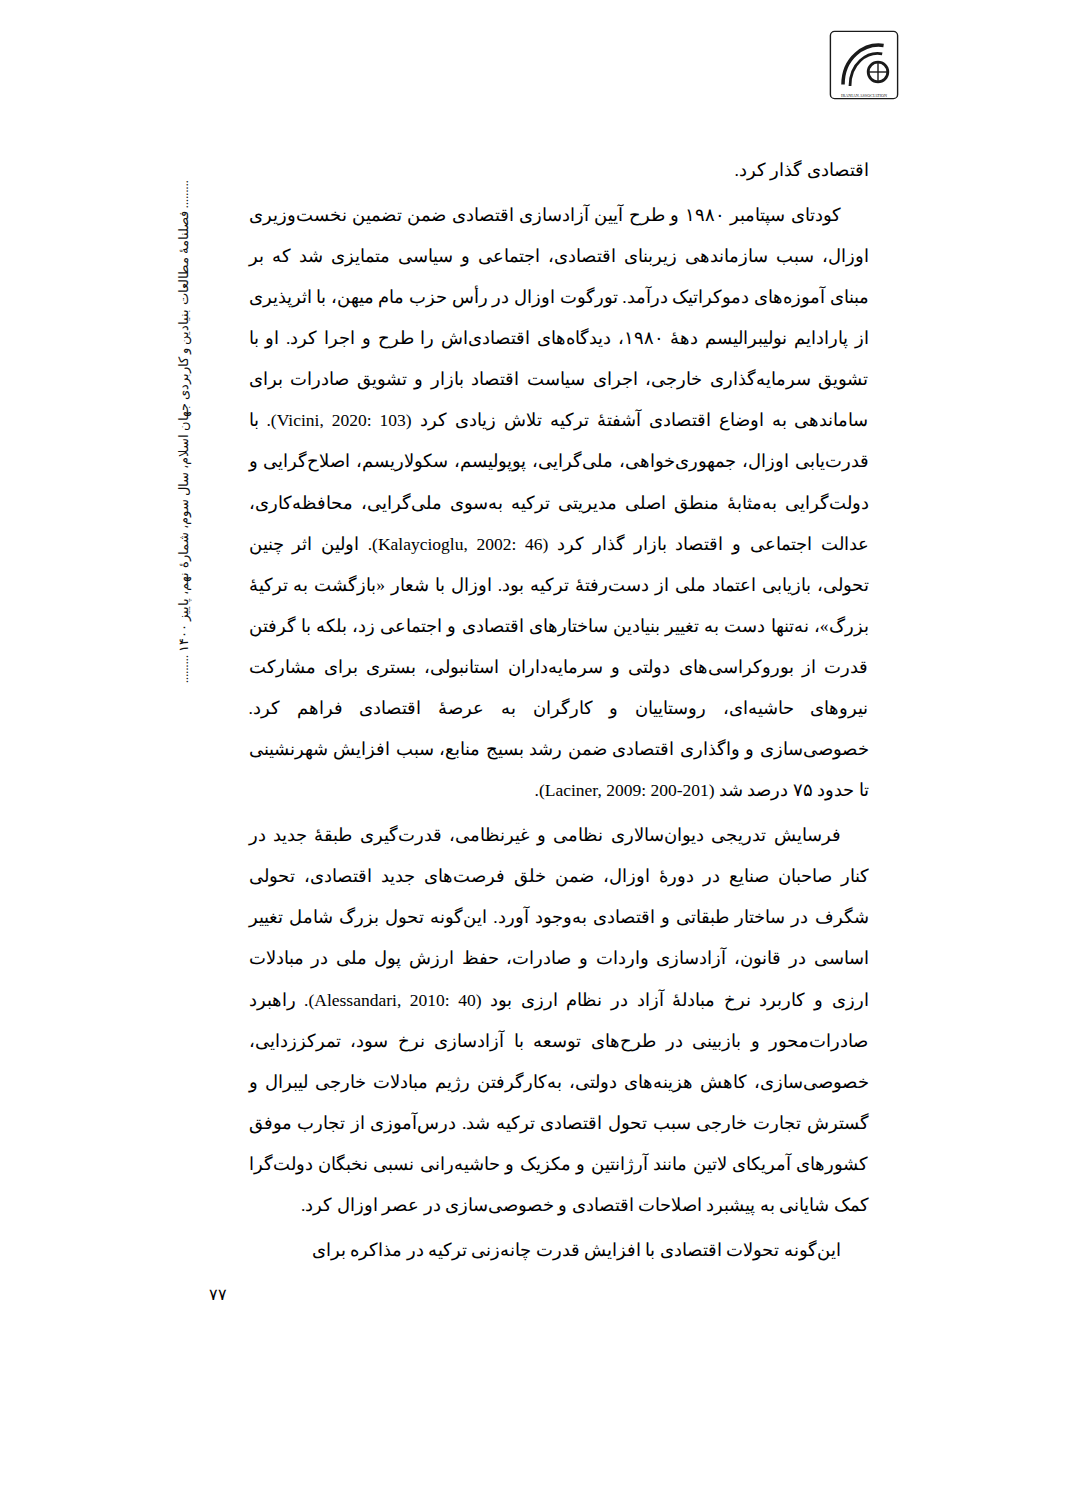IRANIAN ASSOCIATION
......... فصلنامهٔ مطالعات بنیادین و کاربردی جهان اسلام، سال سوم، شمارهٔ نهم، پاییز ۱۴۰۰ .........
اقتصادی گذار کرد.
کودتای سپتامبر ۱۹۸۰ و طرح آیین آزادسازی اقتصادی ضمن تضمین نخست‌وزیری اوزال، سبب سازماندهی زیربنای اقتصادی، اجتماعی و سیاسی متمایزی شد که بر مبنای آموزه‌های دموکراتیک درآمد. تورگوت اوزال در رأس حزب مام میهن، با اثرپذیری از پارادایم نولیبرالیسم دههٔ ۱۹۸۰، دیدگاه‌های اقتصادی‌اش را طرح و اجرا کرد. او با تشویق سرمایه‌گذاری خارجی، اجرای سیاست اقتصاد بازار و تشویق صادرات برای ساماندهی به اوضاع اقتصادی آشفتهٔ ترکیه تلاش زیادی کرد (Vicini, 2020: 103). با قدرت‌یابی اوزال، جمهوری‌خواهی، ملی‌گرایی، پوپولیسم، سکولاریسم، اصلاح‌گرایی و دولت‌گرایی به‌مثابهٔ منطق اصلی مدیریتی ترکیه به‌سوی ملی‌گرایی، محافظه‌کاری، عدالت اجتماعی و اقتصاد بازار گذار کرد (Kalaycioglu, 2002: 46). اولین اثر چنین تحولی، بازیابی اعتماد ملی از دست‌رفتهٔ ترکیه بود. اوزال با شعار «بازگشت به ترکیهٔ بزرگ»، نه‌تنها دست به تغییر بنیادین ساختارهای اقتصادی و اجتماعی زد، بلکه با گرفتن قدرت از بوروکراسی‌های دولتی و سرمایه‌داران استانبولی، بستری برای مشارکت نیروهای حاشیه‌ای، روستاییان و کارگران به عرصهٔ اقتصادی فراهم کرد. خصوصی‌سازی و واگذاری اقتصادی ضمن رشد بسیج منابع، سبب افزایش شهرنشینی تا حدود ۷۵ درصد شد (Laciner, 2009: 200-201).
فرسایش تدریجی دیوان‌سالاری نظامی و غیرنظامی، قدرت‌گیری طبقهٔ جدید در کنار صاحبان صنایع در دورهٔ اوزال، ضمن خلق فرصت‌های جدید اقتصادی، تحولی شگرف در ساختار طبقاتی و اقتصادی به‌وجود آورد. این‌گونه تحول بزرگ شامل تغییر اساسی در قانون، آزادسازی واردات و صادرات، حفظ ارزش پول ملی در مبادلات ارزی و کاربرد نرخ مبادلهٔ آزاد در نظام ارزی بود (Alessandari, 2010: 40). راهبرد صادرات‌محور و بازبینی در طرح‌های توسعه با آزادسازی نرخ سود، تمرکززدایی، خصوصی‌سازی، کاهش هزینه‌های دولتی، به‌کارگرفتن رژیم مبادلات خارجی لیبرال و گسترش تجارت خارجی سبب تحول اقتصادی ترکیه شد. درس‌آموزی از تجارب موفق کشورهای آمریکای لاتین مانند آرژانتین و مکزیک و حاشیه‌رانی نسبی نخبگان دولت‌گرا کمک شایانی به پیشبرد اصلاحات اقتصادی و خصوصی‌سازی در عصر اوزال کرد.
این‌گونه تحولات اقتصادی با افزایش قدرت چانه‌زنی ترکیه در مذاکره برای
۷۷